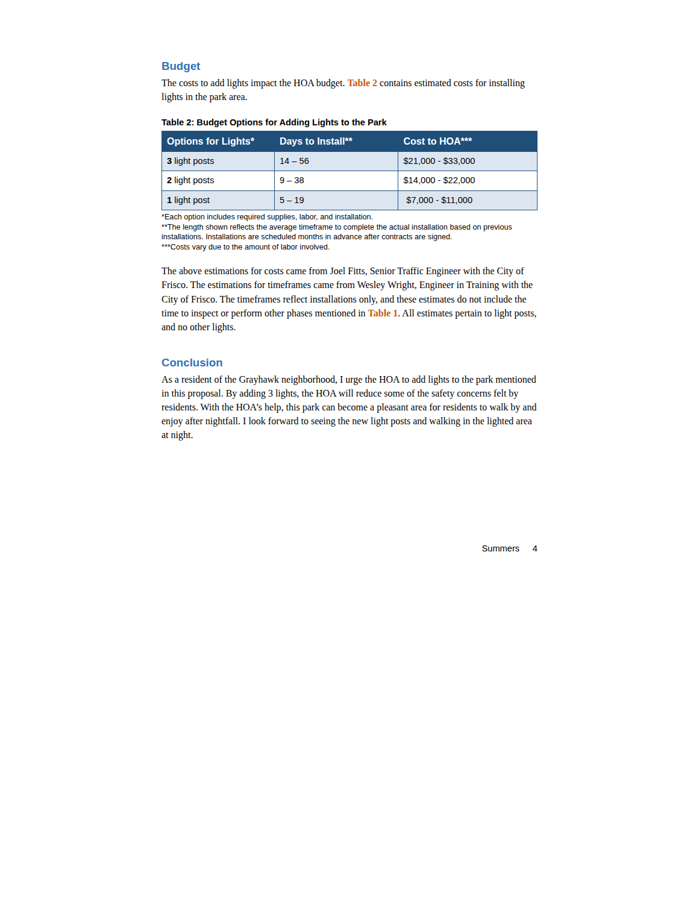Budget
The costs to add lights impact the HOA budget. Table 2 contains estimated costs for installing lights in the park area.
Table 2: Budget Options for Adding Lights to the Park
| Options for Lights* | Days to Install** | Cost to HOA*** |
| --- | --- | --- |
| 3 light posts | 14 – 56 | $21,000 - $33,000 |
| 2 light posts | 9 – 38 | $14,000 - $22,000 |
| 1 light post | 5 – 19 | $7,000 - $11,000 |
*Each option includes required supplies, labor, and installation.
**The length shown reflects the average timeframe to complete the actual installation based on previous installations. Installations are scheduled months in advance after contracts are signed.
***Costs vary due to the amount of labor involved.
The above estimations for costs came from Joel Fitts, Senior Traffic Engineer with the City of Frisco. The estimations for timeframes came from Wesley Wright, Engineer in Training with the City of Frisco. The timeframes reflect installations only, and these estimates do not include the time to inspect or perform other phases mentioned in Table 1. All estimates pertain to light posts, and no other lights.
Conclusion
As a resident of the Grayhawk neighborhood, I urge the HOA to add lights to the park mentioned in this proposal. By adding 3 lights, the HOA will reduce some of the safety concerns felt by residents. With the HOA’s help, this park can become a pleasant area for residents to walk by and enjoy after nightfall. I look forward to seeing the new light posts and walking in the lighted area at night.
Summers 4